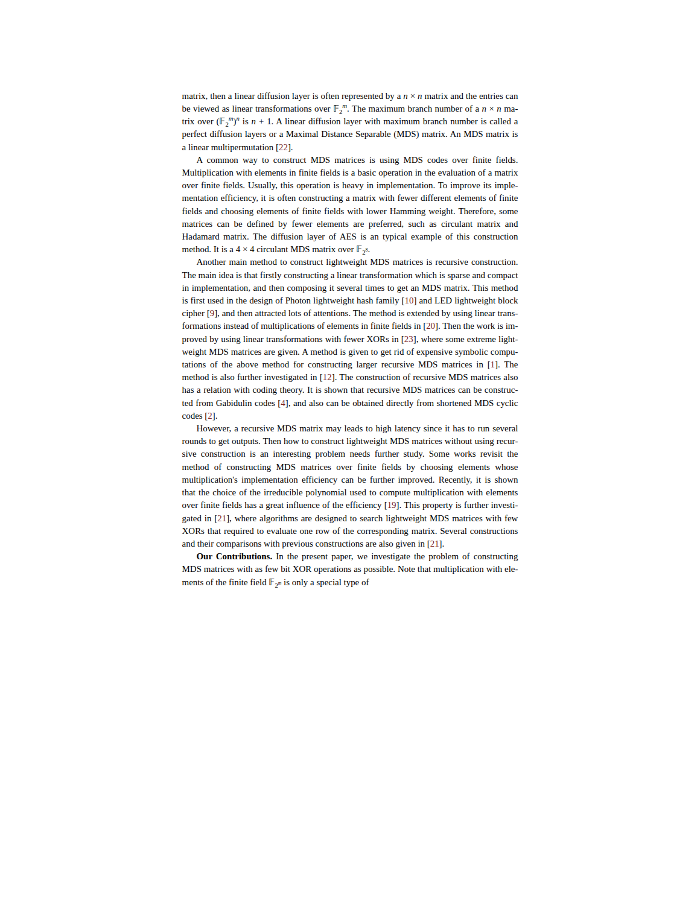matrix, then a linear diffusion layer is often represented by a n × n matrix and the entries can be viewed as linear transformations over 𝔽2m. The maximum branch number of a n × n matrix over (𝔽2m)n is n + 1. A linear diffusion layer with maximum branch number is called a perfect diffusion layers or a Maximal Distance Separable (MDS) matrix. An MDS matrix is a linear multipermutation [22].
A common way to construct MDS matrices is using MDS codes over finite fields. Multiplication with elements in finite fields is a basic operation in the evaluation of a matrix over finite fields. Usually, this operation is heavy in implementation. To improve its implementation efficiency, it is often constructing a matrix with fewer different elements of finite fields and choosing elements of finite fields with lower Hamming weight. Therefore, some matrices can be defined by fewer elements are preferred, such as circulant matrix and Hadamard matrix. The diffusion layer of AES is an typical example of this construction method. It is a 4 × 4 circulant MDS matrix over 𝔽28.
Another main method to construct lightweight MDS matrices is recursive construction. The main idea is that firstly constructing a linear transformation which is sparse and compact in implementation, and then composing it several times to get an MDS matrix. This method is first used in the design of Photon lightweight hash family [10] and LED lightweight block cipher [9], and then attracted lots of attentions. The method is extended by using linear transformations instead of multiplications of elements in finite fields in [20]. Then the work is improved by using linear transformations with fewer XORs in [23], where some extreme lightweight MDS matrices are given. A method is given to get rid of expensive symbolic computations of the above method for constructing larger recursive MDS matrices in [1]. The method is also further investigated in [12]. The construction of recursive MDS matrices also has a relation with coding theory. It is shown that recursive MDS matrices can be constructed from Gabidulin codes [4], and also can be obtained directly from shortened MDS cyclic codes [2].
However, a recursive MDS matrix may leads to high latency since it has to run several rounds to get outputs. Then how to construct lightweight MDS matrices without using recursive construction is an interesting problem needs further study. Some works revisit the method of constructing MDS matrices over finite fields by choosing elements whose multiplication's implementation efficiency can be further improved. Recently, it is shown that the choice of the irreducible polynomial used to compute multiplication with elements over finite fields has a great influence of the efficiency [19]. This property is further investigated in [21], where algorithms are designed to search lightweight MDS matrices with few XORs that required to evaluate one row of the corresponding matrix. Several constructions and their comparisons with previous constructions are also given in [21].
Our Contributions. In the present paper, we investigate the problem of constructing MDS matrices with as few bit XOR operations as possible. Note that multiplication with elements of the finite field 𝔽2m is only a special type of